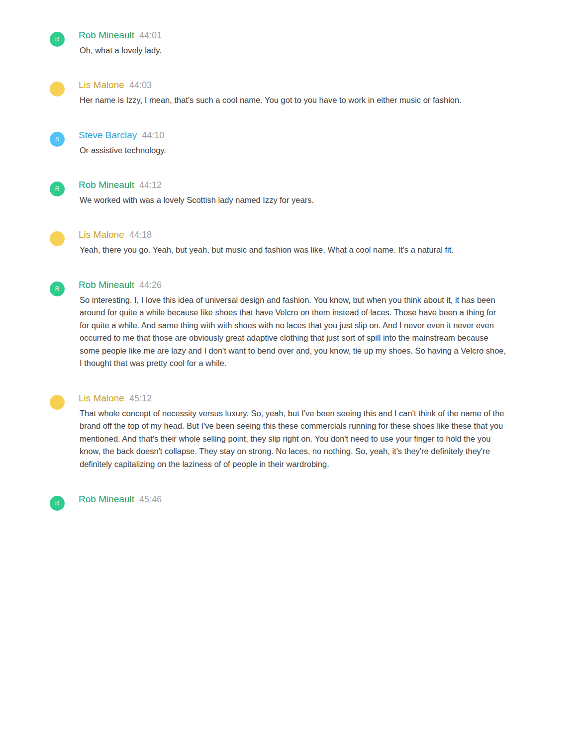R
Rob Mineault 44:01
Oh, what a lovely lady.
L
Lis Malone 44:03
Her name is Izzy, I mean, that's such a cool name. You got to you have to work in either music or fashion.
S
Steve Barclay 44:10
Or assistive technology.
R
Rob Mineault 44:12
We worked with was a lovely Scottish lady named Izzy for years.
L
Lis Malone 44:18
Yeah, there you go. Yeah, but yeah, but music and fashion was like, What a cool name. It's a natural fit.
R
Rob Mineault 44:26
So interesting. I, I love this idea of universal design and fashion. You know, but when you think about it, it has been around for quite a while because like shoes that have Velcro on them instead of laces. Those have been a thing for for quite a while. And same thing with with shoes with no laces that you just slip on. And I never even it never even occurred to me that those are obviously great adaptive clothing that just sort of spill into the mainstream because some people like me are lazy and I don't want to bend over and, you know, tie up my shoes. So having a Velcro shoe, I thought that was pretty cool for a while.
L
Lis Malone 45:12
That whole concept of necessity versus luxury. So, yeah, but I've been seeing this and I can't think of the name of the brand off the top of my head. But I've been seeing this these commercials running for these shoes like these that you mentioned. And that's their whole selling point, they slip right on. You don't need to use your finger to hold the you know, the back doesn't collapse. They stay on strong. No laces, no nothing. So, yeah, it's they're definitely they're definitely capitalizing on the laziness of of people in their wardrobing.
R
Rob Mineault 45:46